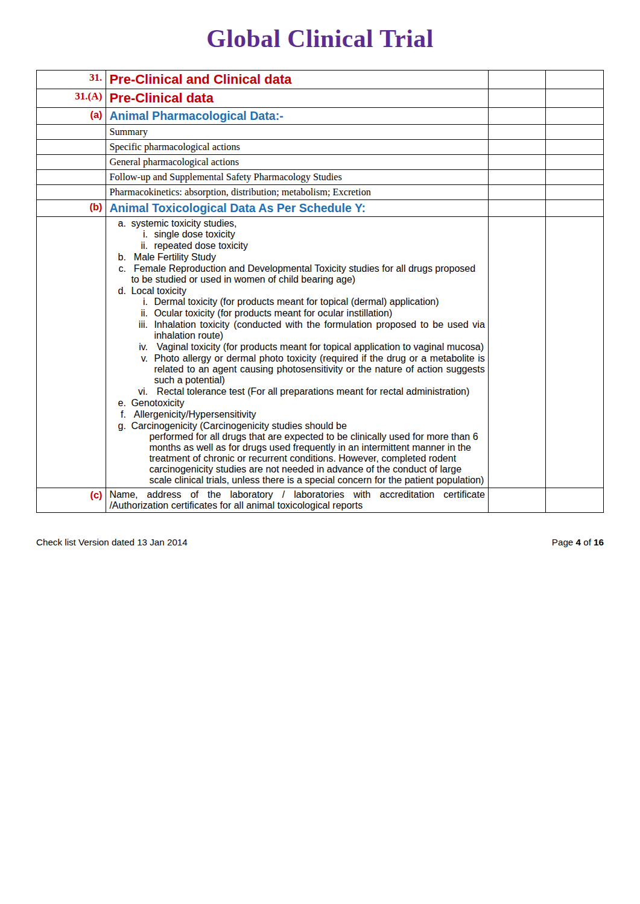Global Clinical Trial
| 31. | Pre-Clinical and Clinical data | | |
| 31.(A) | Pre-Clinical data | | |
| (a) | Animal Pharmacological Data :- | | |
| | Summary | | |
| | Specific pharmacological actions | | |
| | General pharmacological actions | | |
| | Follow-up and Supplemental Safety Pharmacology Studies | | |
| | Pharmacokinetics: absorption, distribution; metabolism; Excretion | | |
| (b) | Animal Toxicological Data As Per Schedule Y: | | |
| | systemic toxicity studies, single dose toxicity repeated dose toxicity Male Fertility Study Female Reproduction and Developmental Toxicity studies for all drugs proposed to be studied or used in women of child bearing age) Local toxicity Dermal toxicity (for products meant for topical (dermal) application) Ocular toxicity (for products meant for ocular instillation) Inhalation toxicity (conducted with the formulation proposed to be used via inhalation route) Vaginal toxicity (for products meant for topical application to vaginal mucosa) Photo allergy or dermal photo toxicity (required if the drug or a metabolite is related to an agent causing photosensitivity or the nature of action suggests such a potential) Rectal tolerance test (For all preparations meant for rectal administration) Genotoxicity Allergenicity/Hypersensitivity Carcinogenicity (Carcinogenicity studies should be performed for all drugs that are expected to be clinically used for more than 6 months as well as for drugs used frequently in an intermittent manner in the treatment of chronic or recurrent conditions. However, completed rodent carcinogenicity studies are not needed in advance of the conduct of large scale clinical trials, unless there is a special concern for the patient population) | | |
| (c) | Name, address of the laboratory / laboratories with accreditation certificate /Authorization certificates for all animal toxicological reports | | |
Check list Version dated 13 Jan 2014 Page 4 of 16